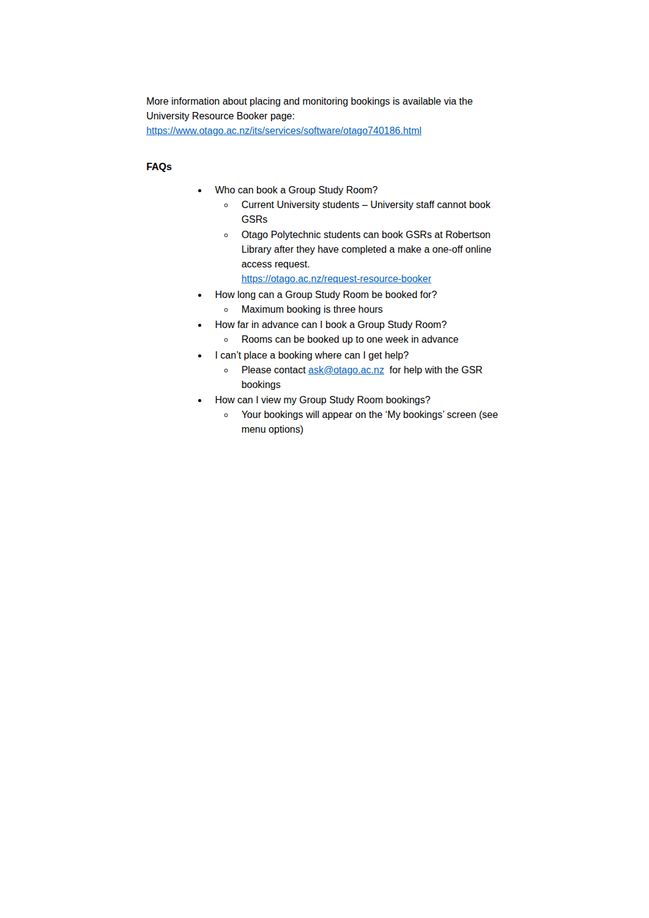More information about placing and monitoring bookings is available via the University Resource Booker page: https://www.otago.ac.nz/its/services/software/otago740186.html
FAQs
Who can book a Group Study Room?
Current University students – University staff cannot book GSRs
Otago Polytechnic students can book GSRs at Robertson Library after they have completed a make a one-off online access request. https://otago.ac.nz/request-resource-booker
How long can a Group Study Room be booked for?
Maximum booking is three hours
How far in advance can I book a Group Study Room?
Rooms can be booked up to one week in advance
I can’t place a booking where can I get help?
Please contact ask@otago.ac.nz for help with the GSR bookings
How can I view my Group Study Room bookings?
Your bookings will appear on the ‘My bookings’ screen (see menu options)